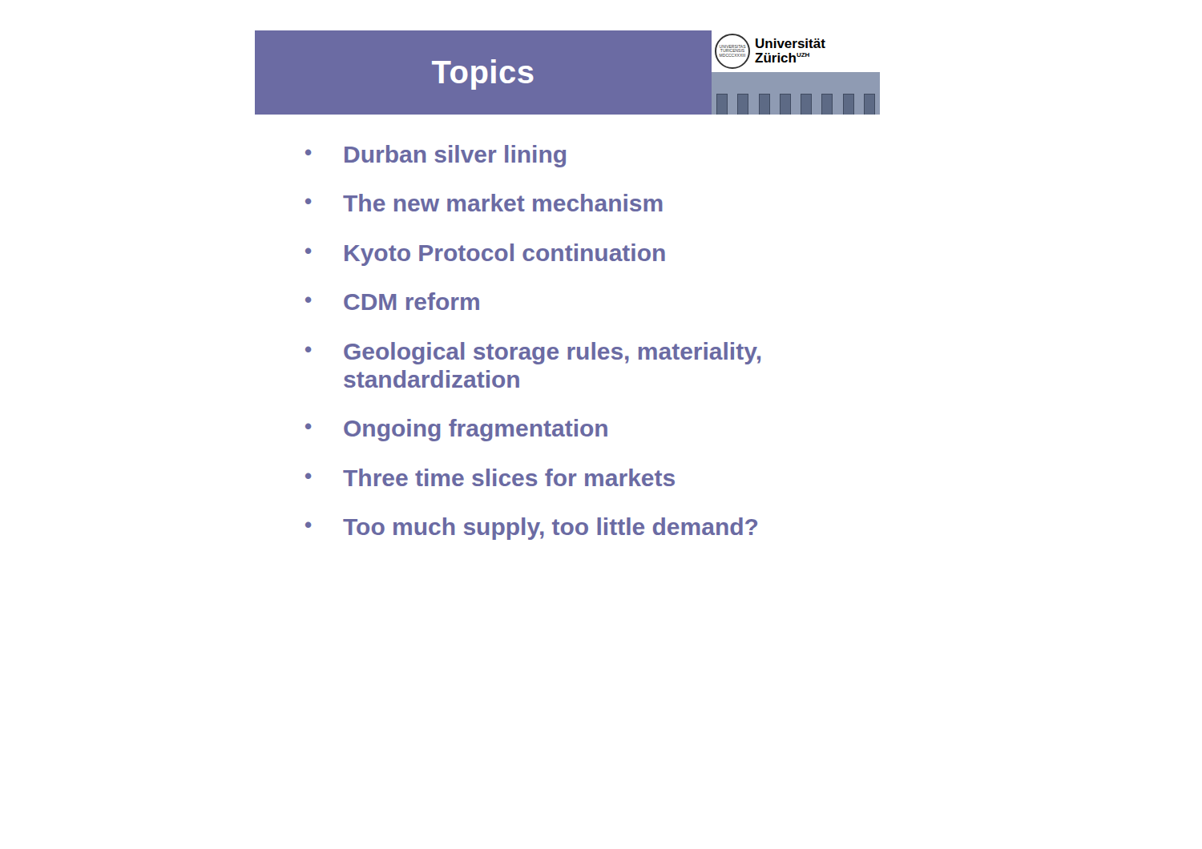Topics
UNIVERSITAS
TURICENSIS
MDCCCXXXIII
Universität
ZürichUZH
Durban silver lining
The new market mechanism
Kyoto Protocol continuation
CDM reform
Geological storage rules, materiality, standardization
Ongoing fragmentation
Three time slices for markets
Too much supply, too little demand?